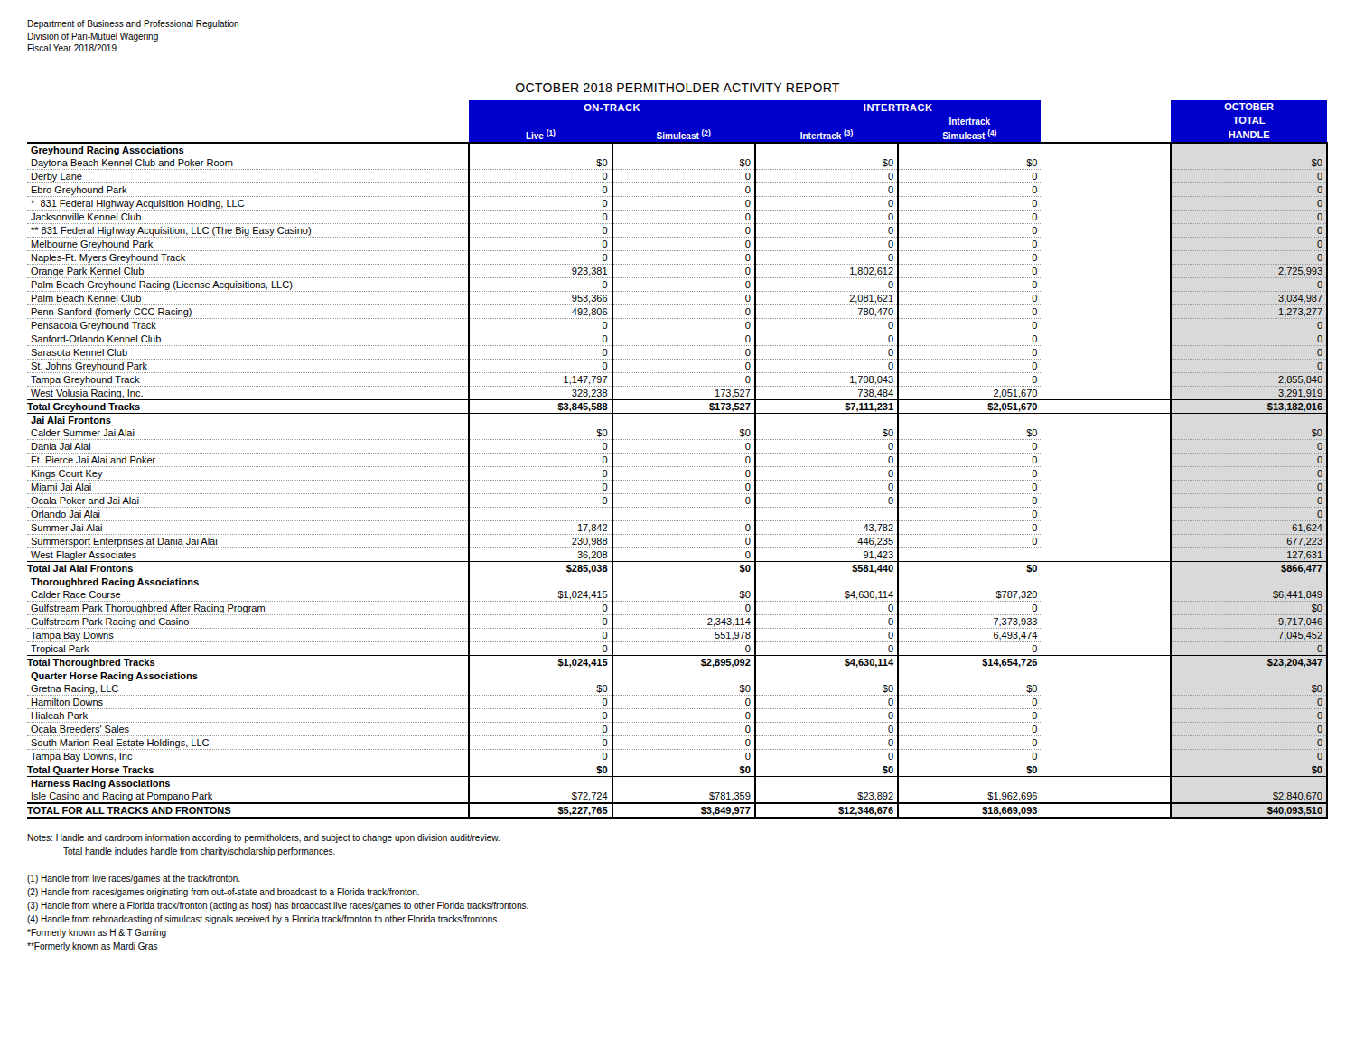Department of Business and Professional Regulation
Division of Pari-Mutuel Wagering
Fiscal Year 2018/2019
OCTOBER 2018 PERMITHOLDER ACTIVITY REPORT
| | ON-TRACK | INTERTRACK | | OCTOBER |
| --- | --- | --- | --- | --- |
| | | | | Intertrack | | TOTAL |
| | Live (1) | Simulcast (2) | Intertrack (3) | Simulcast (4) | | HANDLE |
| Greyhound Racing Associations | | | | | | |
| Daytona Beach Kennel Club and Poker Room | $0 | $0 | $0 | $0 | | $0 |
| Derby Lane | 0 | 0 | 0 | 0 | | 0 |
| Ebro Greyhound Park | 0 | 0 | 0 | 0 | | 0 |
| * 831 Federal Highway Acquisition Holding, LLC | 0 | 0 | 0 | 0 | | 0 |
| Jacksonville Kennel Club | 0 | 0 | 0 | 0 | | 0 |
| ** 831 Federal Highway Acquisition, LLC (The Big Easy Casino) | 0 | 0 | 0 | 0 | | 0 |
| Melbourne Greyhound Park | 0 | 0 | 0 | 0 | | 0 |
| Naples-Ft. Myers Greyhound Track | 0 | 0 | 0 | 0 | | 0 |
| Orange Park Kennel Club | 923,381 | 0 | 1,802,612 | 0 | | 2,725,993 |
| Palm Beach Greyhound Racing (License Acquisitions, LLC) | 0 | 0 | 0 | 0 | | 0 |
| Palm Beach Kennel Club | 953,366 | 0 | 2,081,621 | 0 | | 3,034,987 |
| Penn-Sanford (fomerly CCC Racing) | 492,806 | 0 | 780,470 | 0 | | 1,273,277 |
| Pensacola Greyhound Track | 0 | 0 | 0 | 0 | | 0 |
| Sanford-Orlando Kennel Club | 0 | 0 | 0 | 0 | | 0 |
| Sarasota Kennel Club | 0 | 0 | 0 | 0 | | 0 |
| St. Johns Greyhound Park | 0 | 0 | 0 | 0 | | 0 |
| Tampa Greyhound Track | 1,147,797 | 0 | 1,708,043 | 0 | | 2,855,840 |
| West Volusia Racing, Inc. | 328,238 | 173,527 | 738,484 | 2,051,670 | | 3,291,919 |
| Total Greyhound Tracks | $3,845,588 | $173,527 | $7,111,231 | $2,051,670 | | $13,182,016 |
| Jai Alai Frontons | | | | | | |
| Calder Summer Jai Alai | $0 | $0 | $0 | $0 | | $0 |
| Dania Jai Alai | 0 | 0 | 0 | 0 | | 0 |
| Ft. Pierce Jai Alai and Poker | 0 | 0 | 0 | 0 | | 0 |
| Kings Court Key | 0 | 0 | 0 | 0 | | 0 |
| Miami Jai Alai | 0 | 0 | 0 | 0 | | 0 |
| Ocala Poker and Jai Alai | 0 | 0 | 0 | 0 | | 0 |
| Orlando Jai Alai | | | | 0 | | 0 |
| Summer Jai Alai | 17,842 | 0 | 43,782 | 0 | | 61,624 |
| Summersport Enterprises at Dania Jai Alai | 230,988 | 0 | 446,235 | 0 | | 677,223 |
| West Flagler Associates | 36,208 | 0 | 91,423 | | | 127,631 |
| Total Jai Alai Frontons | $285,038 | $0 | $581,440 | $0 | | $866,477 |
| Thoroughbred Racing Associations | | | | | | |
| Calder Race Course | $1,024,415 | $0 | $4,630,114 | $787,320 | | $6,441,849 |
| Gulfstream Park Thoroughbred After Racing Program | 0 | 0 | 0 | 0 | | $0 |
| Gulfstream Park Racing and Casino | 0 | 2,343,114 | 0 | 7,373,933 | | 9,717,046 |
| Tampa Bay Downs | 0 | 551,978 | 0 | 6,493,474 | | 7,045,452 |
| Tropical Park | 0 | 0 | 0 | 0 | | 0 |
| Total Thoroughbred Tracks | $1,024,415 | $2,895,092 | $4,630,114 | $14,654,726 | | $23,204,347 |
| Quarter Horse Racing Associations | | | | | | |
| Gretna Racing, LLC | $0 | $0 | $0 | $0 | | $0 |
| Hamilton Downs | 0 | 0 | 0 | 0 | | 0 |
| Hialeah Park | 0 | 0 | 0 | 0 | | 0 |
| Ocala Breeders' Sales | 0 | 0 | 0 | 0 | | 0 |
| South Marion Real Estate Holdings, LLC | 0 | 0 | 0 | 0 | | 0 |
| Tampa Bay Downs, Inc | 0 | 0 | 0 | 0 | | 0 |
| Total Quarter Horse Tracks | $0 | $0 | $0 | $0 | | $0 |
| Harness Racing Associations | | | | | | |
| Isle Casino and Racing at Pompano Park | $72,724 | $781,359 | $23,892 | $1,962,696 | | $2,840,670 |
| TOTAL FOR ALL TRACKS AND FRONTONS | $5,227,765 | $3,849,977 | $12,346,676 | $18,669,093 | | $40,093,510 |
Notes: Handle and cardroom information according to permitholders, and subject to change upon division audit/review.
Total handle includes handle from charity/scholarship performances.
(1) Handle from live races/games at the track/fronton.
(2) Handle from races/games originating from out-of-state and broadcast to a Florida track/fronton.
(3) Handle from where a Florida track/fronton (acting as host) has broadcast live races/games to other Florida tracks/frontons.
(4) Handle from rebroadcasting of simulcast signals received by a Florida track/fronton to other Florida tracks/frontons.
*Formerly known as H & T Gaming
**Formerly known as Mardi Gras